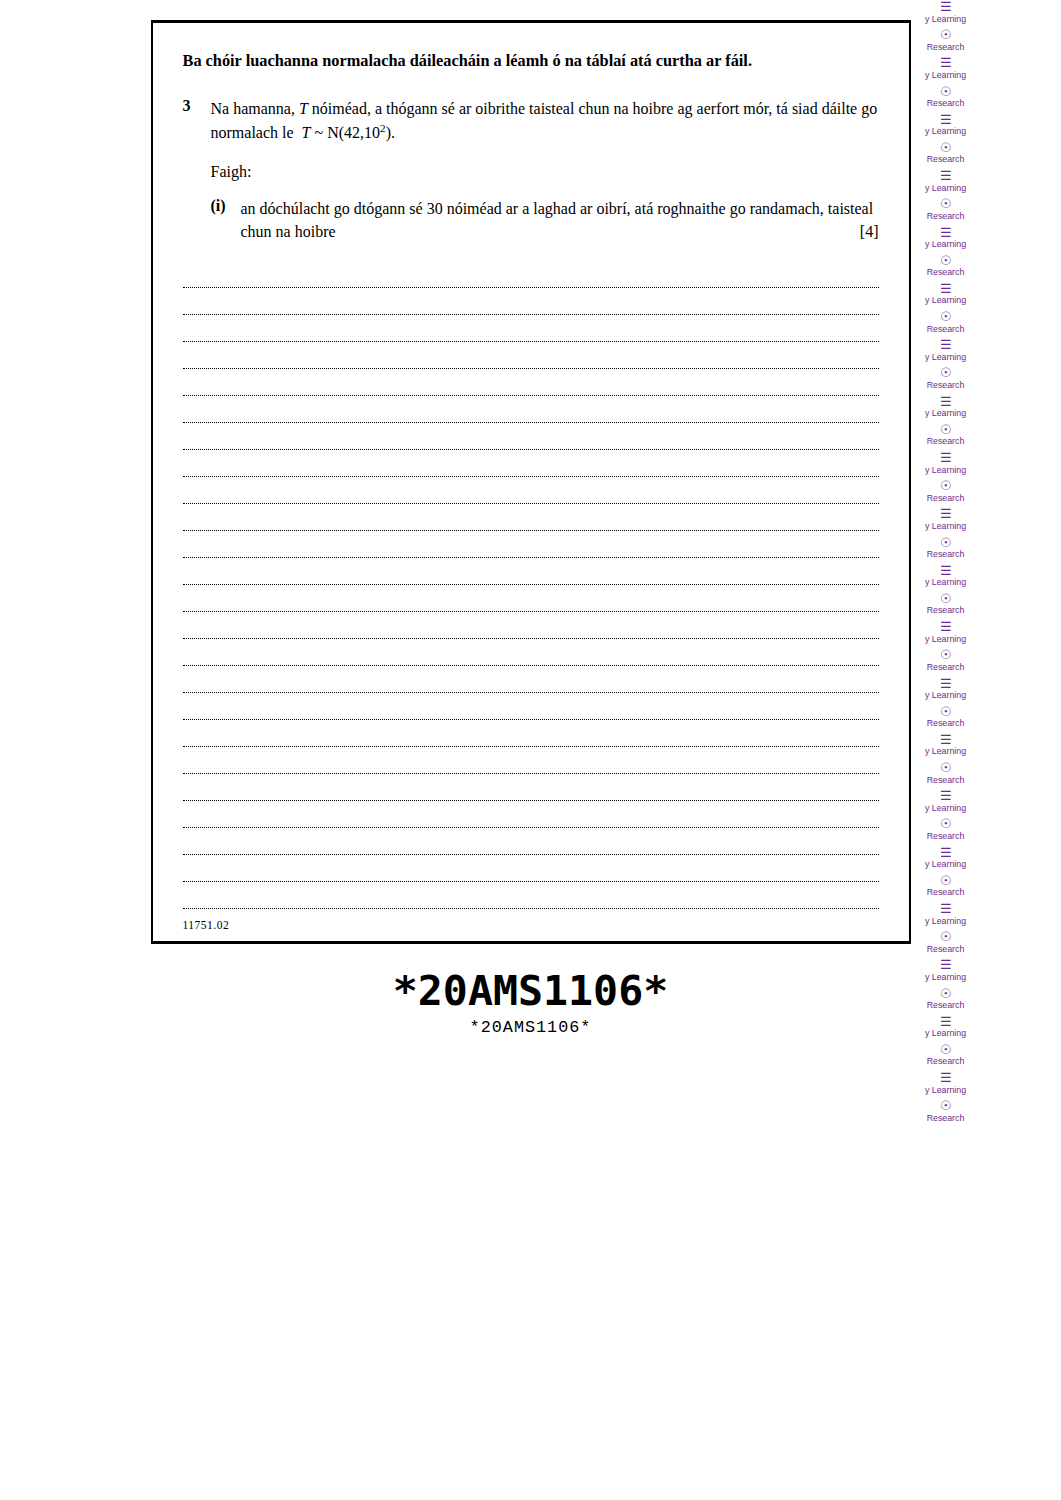Ba chóir luachanna normalacha dáileacháin a léamh ó na táblaí atá curtha ar fáil.
3
Na hamanna, T nóiméad, a thógann sé ar oibrithe taisteal chun na hoibre ag aerfort mór, tá siad dáilte go normalach le T ~ N(42,102).
Faigh:
(i)
an dóchúlacht go dtógann sé 30 nóiméad ar a laghad ar oibrí, atá roghnaithe go randamach, taisteal chun na hoibre [4]
11751.02
*20AMS1106*
*20AMS1106*
☰y Learning
☉Research
☰y Learning
☉Research
☰y Learning
☉Research
☰y Learning
☉Research
☰y Learning
☉Research
☰y Learning
☉Research
☰y Learning
☉Research
☰y Learning
☉Research
☰y Learning
☉Research
☰y Learning
☉Research
☰y Learning
☉Research
☰y Learning
☉Research
☰y Learning
☉Research
☰y Learning
☉Research
☰y Learning
☉Research
☰y Learning
☉Research
☰y Learning
☉Research
☰y Learning
☉Research
☰y Learning
☉Research
☰y Learning
☉Research